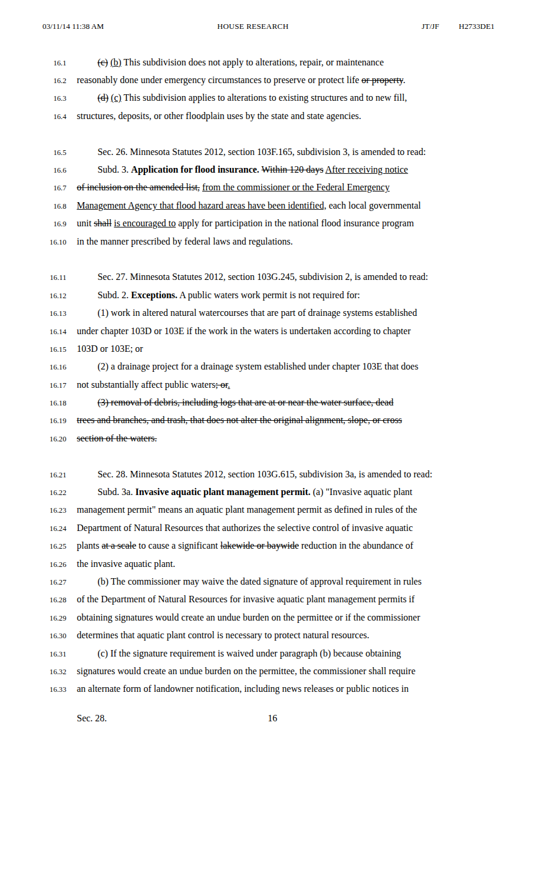03/11/14 11:38 AM HOUSE RESEARCH JT/JF H2733DE1
16.1 (c) (b) This subdivision does not apply to alterations, repair, or maintenance
16.2 reasonably done under emergency circumstances to preserve or protect life or property.
16.3 (d) (c) This subdivision applies to alterations to existing structures and to new fill,
16.4 structures, deposits, or other floodplain uses by the state and state agencies.
16.5 Sec. 26. Minnesota Statutes 2012, section 103F.165, subdivision 3, is amended to read:
16.6 Subd. 3. Application for flood insurance. Within 120 days After receiving notice
16.7 of inclusion on the amended list, from the commissioner or the Federal Emergency
16.8 Management Agency that flood hazard areas have been identified, each local governmental
16.9 unit shall is encouraged to apply for participation in the national flood insurance program
16.10 in the manner prescribed by federal laws and regulations.
16.11 Sec. 27. Minnesota Statutes 2012, section 103G.245, subdivision 2, is amended to read:
16.12 Subd. 2. Exceptions. A public waters work permit is not required for:
16.13 (1) work in altered natural watercourses that are part of drainage systems established
16.14 under chapter 103D or 103E if the work in the waters is undertaken according to chapter
16.15103D or 103E; or
16.16 (2) a drainage project for a drainage system established under chapter 103E that does
16.17 not substantially affect public waters; or.
16.18 (3) removal of debris, including logs that are at or near the water surface, dead
16.19 trees and branches, and trash, that does not alter the original alignment, slope, or cross
16.20 section of the waters.
16.21 Sec. 28. Minnesota Statutes 2012, section 103G.615, subdivision 3a, is amended to read:
16.22 Subd. 3a. Invasive aquatic plant management permit. (a) "Invasive aquatic plant
16.23 management permit" means an aquatic plant management permit as defined in rules of the
16.24 Department of Natural Resources that authorizes the selective control of invasive aquatic
16.25 plants at a scale to cause a significant lakewide or baywide reduction in the abundance of
16.26 the invasive aquatic plant.
16.27 (b) The commissioner may waive the dated signature of approval requirement in rules
16.28 of the Department of Natural Resources for invasive aquatic plant management permits if
16.29 obtaining signatures would create an undue burden on the permittee or if the commissioner
16.30 determines that aquatic plant control is necessary to protect natural resources.
16.31 (c) If the signature requirement is waived under paragraph (b) because obtaining
16.32 signatures would create an undue burden on the permittee, the commissioner shall require
16.33 an alternate form of landowner notification, including news releases or public notices in
Sec. 28. 16